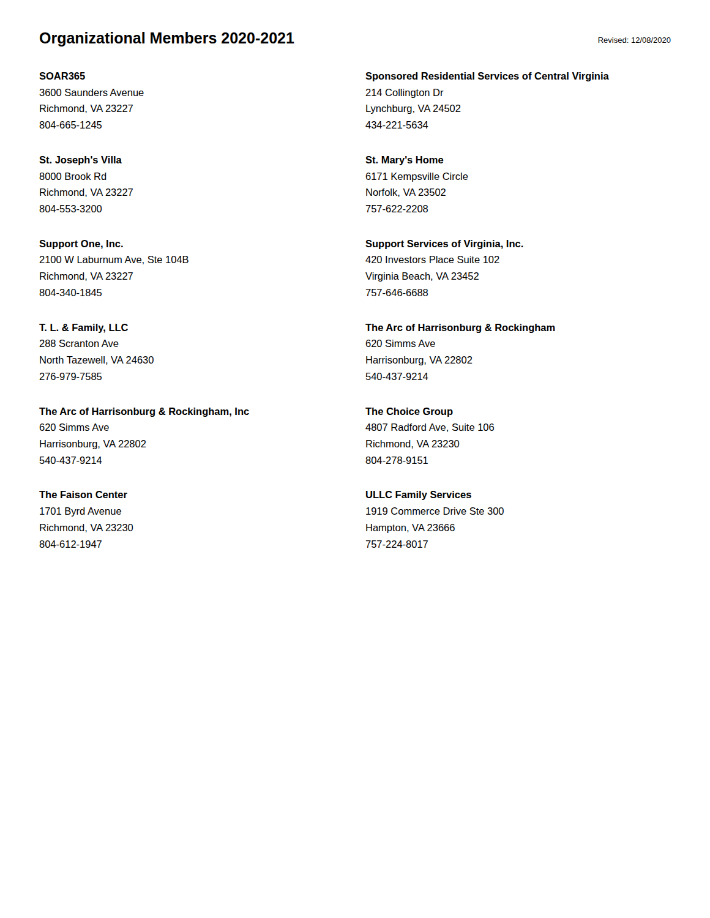Organizational Members 2020-2021
Revised: 12/08/2020
SOAR365 3600 Saunders Avenue Richmond, VA 23227 804-665-1245
Sponsored Residential Services of Central Virginia 214 Collington Dr Lynchburg, VA 24502 434-221-5634
St. Joseph's Villa 8000 Brook Rd Richmond, VA 23227 804-553-3200
St. Mary's Home 6171 Kempsville Circle Norfolk, VA 23502 757-622-2208
Support One, Inc. 2100 W Laburnum Ave, Ste 104B Richmond, VA 23227 804-340-1845
Support Services of Virginia, Inc. 420 Investors Place Suite 102 Virginia Beach, VA 23452 757-646-6688
T. L. & Family, LLC 288 Scranton Ave North Tazewell, VA 24630 276-979-7585
The Arc of Harrisonburg & Rockingham 620 Simms Ave Harrisonburg, VA 22802 540-437-9214
The Arc of Harrisonburg & Rockingham, Inc 620 Simms Ave Harrisonburg, VA 22802 540-437-9214
The Choice Group 4807 Radford Ave, Suite 106 Richmond, VA 23230 804-278-9151
The Faison Center 1701 Byrd Avenue Richmond, VA 23230 804-612-1947
ULLC Family Services 1919 Commerce Drive Ste 300 Hampton, VA 23666 757-224-8017